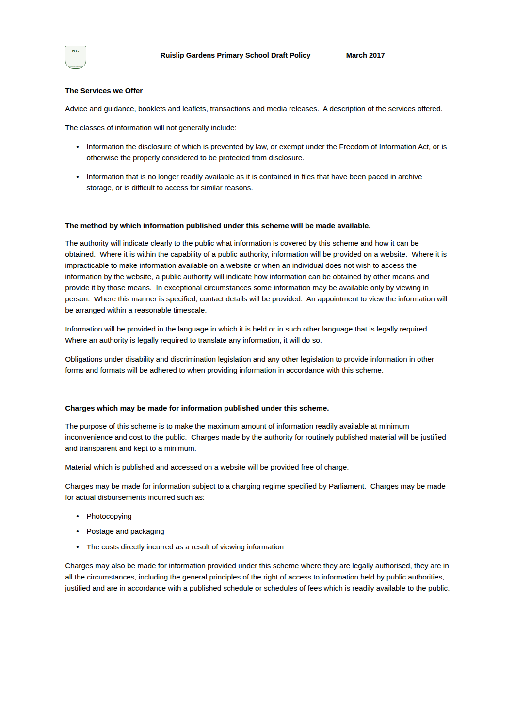Ruislip Gardens Primary School Draft Policy March 2017
The Services we Offer
Advice and guidance, booklets and leaflets, transactions and media releases. A description of the services offered.
The classes of information will not generally include:
Information the disclosure of which is prevented by law, or exempt under the Freedom of Information Act, or is otherwise the properly considered to be protected from disclosure.
Information that is no longer readily available as it is contained in files that have been paced in archive storage, or is difficult to access for similar reasons.
The method by which information published under this scheme will be made available.
The authority will indicate clearly to the public what information is covered by this scheme and how it can be obtained. Where it is within the capability of a public authority, information will be provided on a website. Where it is impracticable to make information available on a website or when an individual does not wish to access the information by the website, a public authority will indicate how information can be obtained by other means and provide it by those means. In exceptional circumstances some information may be available only by viewing in person. Where this manner is specified, contact details will be provided. An appointment to view the information will be arranged within a reasonable timescale.
Information will be provided in the language in which it is held or in such other language that is legally required. Where an authority is legally required to translate any information, it will do so.
Obligations under disability and discrimination legislation and any other legislation to provide information in other forms and formats will be adhered to when providing information in accordance with this scheme.
Charges which may be made for information published under this scheme.
The purpose of this scheme is to make the maximum amount of information readily available at minimum inconvenience and cost to the public. Charges made by the authority for routinely published material will be justified and transparent and kept to a minimum.
Material which is published and accessed on a website will be provided free of charge.
Charges may be made for information subject to a charging regime specified by Parliament. Charges may be made for actual disbursements incurred such as:
Photocopying
Postage and packaging
The costs directly incurred as a result of viewing information
Charges may also be made for information provided under this scheme where they are legally authorised, they are in all the circumstances, including the general principles of the right of access to information held by public authorities, justified and are in accordance with a published schedule or schedules of fees which is readily available to the public.